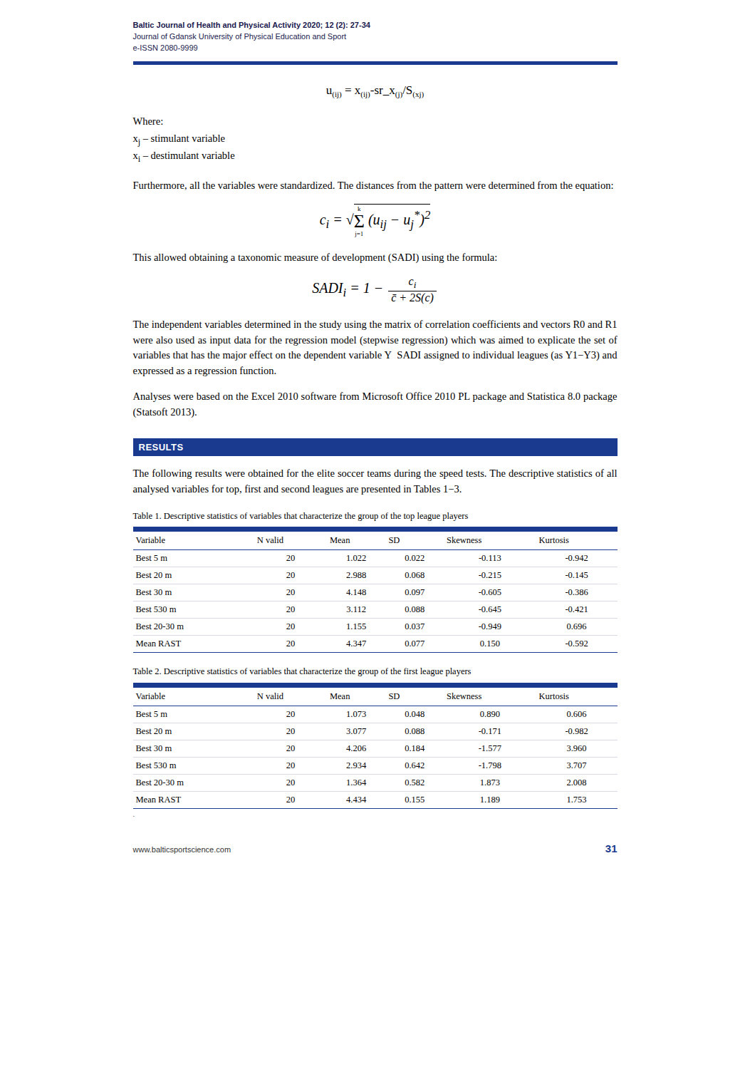Baltic Journal of Health and Physical Activity 2020; 12 (2): 27-34
Journal of Gdansk University of Physical Education and Sport
e-ISSN 2080-9999
u(ij) = x(ij)-sr_x(j)/S(xj)
Where:
xj – stimulant variable
xi – destimulant variable
Furthermore, all the variables were standardized. The distances from the pattern were determined from the equation:
ci = √ k
Σ
j=1 (uij − uj*)2
This allowed obtaining a taxonomic measure of development (SADI) using the formula:
SADIi = 1 − ci c̄ + 2S(c)
The independent variables determined in the study using the matrix of correlation coefficients and vectors R0 and R1 were also used as input data for the regression model (stepwise regression) which was aimed to explicate the set of variables that has the major effect on the dependent variable Y SADI assigned to individual leagues (as Y1−Y3) and expressed as a regression function.
Analyses were based on the Excel 2010 software from Microsoft Office 2010 PL package and Statistica 8.0 package (Statsoft 2013).
RESULTS
The following results were obtained for the elite soccer teams during the speed tests. The descriptive statistics of all analysed variables for top, first and second leagues are presented in Tables 1−3.
Table 1. Descriptive statistics of variables that characterize the group of the top league players
| Variable | N valid | Mean | SD | Skewness | Kurtosis |
| --- | --- | --- | --- | --- | --- |
| Best 5 m | 20 | 1.022 | 0.022 | -0.113 | -0.942 |
| Best 20 m | 20 | 2.988 | 0.068 | -0.215 | -0.145 |
| Best 30 m | 20 | 4.148 | 0.097 | -0.605 | -0.386 |
| Best 530 m | 20 | 3.112 | 0.088 | -0.645 | -0.421 |
| Best 20-30 m | 20 | 1.155 | 0.037 | -0.949 | 0.696 |
| Mean RAST | 20 | 4.347 | 0.077 | 0.150 | -0.592 |
Table 2. Descriptive statistics of variables that characterize the group of the first league players
| Variable | N valid | Mean | SD | Skewness | Kurtosis |
| --- | --- | --- | --- | --- | --- |
| Best 5 m | 20 | 1.073 | 0.048 | 0.890 | 0.606 |
| Best 20 m | 20 | 3.077 | 0.088 | -0.171 | -0.982 |
| Best 30 m | 20 | 4.206 | 0.184 | -1.577 | 3.960 |
| Best 530 m | 20 | 2.934 | 0.642 | -1.798 | 3.707 |
| Best 20-30 m | 20 | 1.364 | 0.582 | 1.873 | 2.008 |
| Mean RAST | 20 | 4.434 | 0.155 | 1.189 | 1.753 |
.
www.balticsportscience.com 31